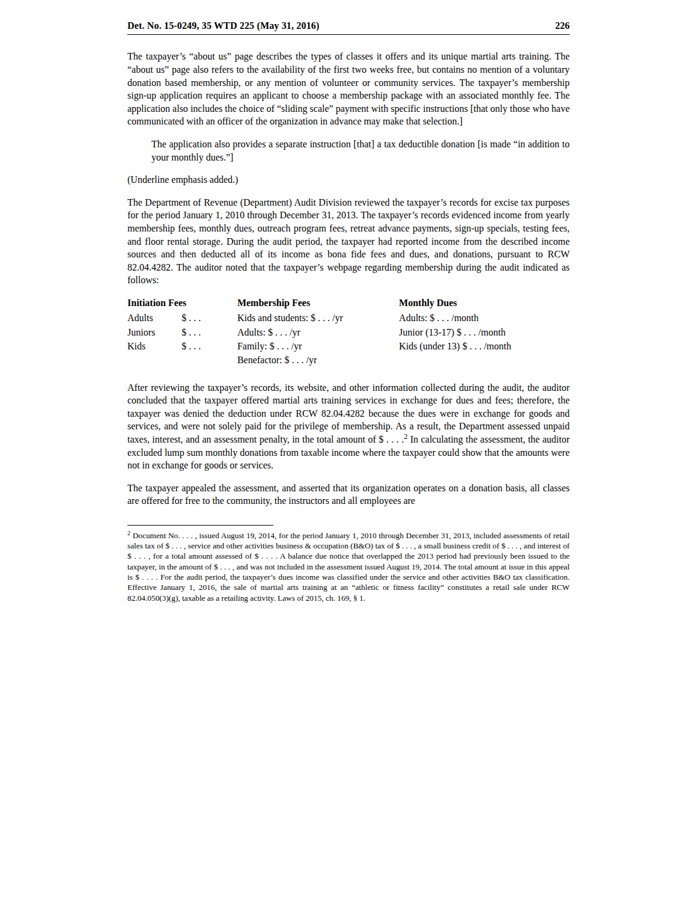Det. No. 15-0249, 35 WTD 225 (May 31, 2016) 226
The taxpayer’s “about us” page describes the types of classes it offers and its unique martial arts training. The “about us” page also refers to the availability of the first two weeks free, but contains no mention of a voluntary donation based membership, or any mention of volunteer or community services. The taxpayer’s membership sign-up application requires an applicant to choose a membership package with an associated monthly fee. The application also includes the choice of “sliding scale” payment with specific instructions [that only those who have communicated with an officer of the organization in advance may make that selection.]
The application also provides a separate instruction [that] a tax deductible donation [is made “in addition to your monthly dues.”]
(Underline emphasis added.)
The Department of Revenue (Department) Audit Division reviewed the taxpayer’s records for excise tax purposes for the period January 1, 2010 through December 31, 2013. The taxpayer’s records evidenced income from yearly membership fees, monthly dues, outreach program fees, retreat advance payments, sign-up specials, testing fees, and floor rental storage. During the audit period, the taxpayer had reported income from the described income sources and then deducted all of its income as bona fide fees and dues, and donations, pursuant to RCW 82.04.4282. The auditor noted that the taxpayer’s webpage regarding membership during the audit indicated as follows:
| Initiation Fees | Membership Fees | Monthly Dues |
| --- | --- | --- |
| Adults | $ . . . | Kids and students: $ . . . /yr | Adults: $ . . . /month |
| Juniors | $ . . . | Adults: $ . . . /yr | Junior (13-17) $ . . . /month |
| Kids | $ . . . | Family: $ . . . /yr | Kids (under 13) $ . . . /month |
| | | Benefactor: $ . . . /yr | |
After reviewing the taxpayer’s records, its website, and other information collected during the audit, the auditor concluded that the taxpayer offered martial arts training services in exchange for dues and fees; therefore, the taxpayer was denied the deduction under RCW 82.04.4282 because the dues were in exchange for goods and services, and were not solely paid for the privilege of membership. As a result, the Department assessed unpaid taxes, interest, and an assessment penalty, in the total amount of $ . . . .2 In calculating the assessment, the auditor excluded lump sum monthly donations from taxable income where the taxpayer could show that the amounts were not in exchange for goods or services.
The taxpayer appealed the assessment, and asserted that its organization operates on a donation basis, all classes are offered for free to the community, the instructors and all employees are
2 Document No. . . . , issued August 19, 2014, for the period January 1, 2010 through December 31, 2013, included assessments of retail sales tax of $ . . . , service and other activities business & occupation (B&O) tax of $ . . . , a small business credit of $ . . . , and interest of $ . . . , for a total amount assessed of $ . . . . A balance due notice that overlapped the 2013 period had previously been issued to the taxpayer, in the amount of $ . . . , and was not included in the assessment issued August 19, 2014. The total amount at issue in this appeal is $ . . . . For the audit period, the taxpayer’s dues income was classified under the service and other activities B&O tax classification. Effective January 1, 2016, the sale of martial arts training at an “athletic or fitness facility” constitutes a retail sale under RCW 82.04.050(3)(g), taxable as a retailing activity. Laws of 2015, ch. 169, § 1.